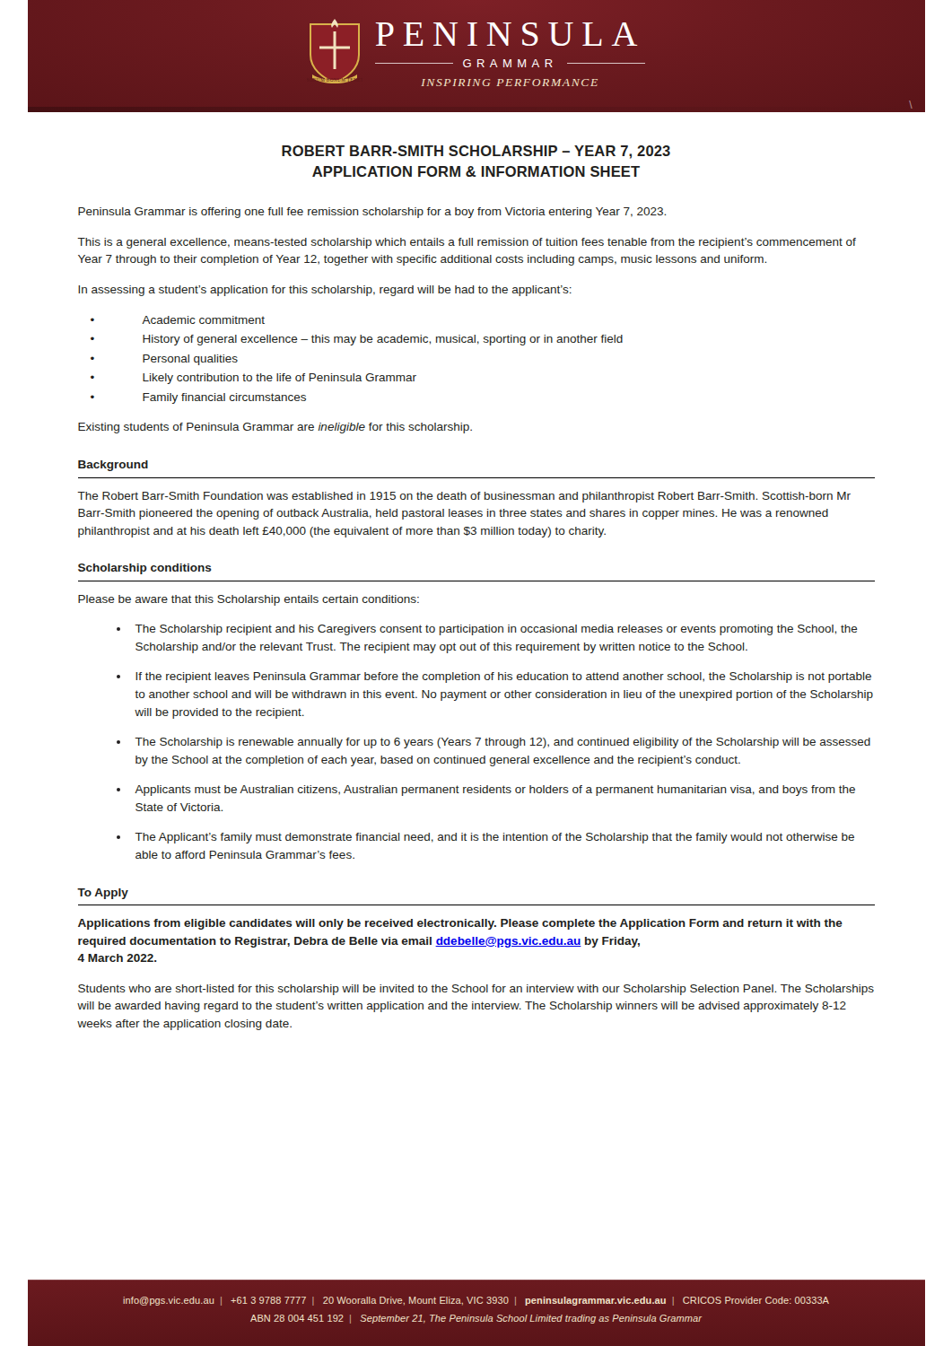BONUM BONUM TENET
PENINSULA
GRAMMAR
INSPIRING PERFORMANCE
\
ROBERT BARR-SMITH SCHOLARSHIP – YEAR 7, 2023 APPLICATION FORM & INFORMATION SHEET
Peninsula Grammar is offering one full fee remission scholarship for a boy from Victoria entering Year 7, 2023.
This is a general excellence, means-tested scholarship which entails a full remission of tuition fees tenable from the recipient’s commencement of Year 7 through to their completion of Year 12, together with specific additional costs including camps, music lessons and uniform.
In assessing a student’s application for this scholarship, regard will be had to the applicant’s:
Academic commitment
History of general excellence – this may be academic, musical, sporting or in another field
Personal qualities
Likely contribution to the life of Peninsula Grammar
Family financial circumstances
Existing students of Peninsula Grammar are ineligible for this scholarship.
Background
The Robert Barr-Smith Foundation was established in 1915 on the death of businessman and philanthropist Robert Barr-Smith. Scottish-born Mr Barr-Smith pioneered the opening of outback Australia, held pastoral leases in three states and shares in copper mines. He was a renowned philanthropist and at his death left £40,000 (the equivalent of more than $3 million today) to charity.
Scholarship conditions
Please be aware that this Scholarship entails certain conditions:
The Scholarship recipient and his Caregivers consent to participation in occasional media releases or events promoting the School, the Scholarship and/or the relevant Trust. The recipient may opt out of this requirement by written notice to the School.
If the recipient leaves Peninsula Grammar before the completion of his education to attend another school, the Scholarship is not portable to another school and will be withdrawn in this event. No payment or other consideration in lieu of the unexpired portion of the Scholarship will be provided to the recipient.
The Scholarship is renewable annually for up to 6 years (Years 7 through 12), and continued eligibility of the Scholarship will be assessed by the School at the completion of each year, based on continued general excellence and the recipient’s conduct.
Applicants must be Australian citizens, Australian permanent residents or holders of a permanent humanitarian visa, and boys from the State of Victoria.
The Applicant’s family must demonstrate financial need, and it is the intention of the Scholarship that the family would not otherwise be able to afford Peninsula Grammar’s fees.
To Apply
Applications from eligible candidates will only be received electronically. Please complete the Application Form and return it with the required documentation to Registrar, Debra de Belle via email ddebelle@pgs.vic.edu.au by Friday,
4 March 2022.
Students who are short-listed for this scholarship will be invited to the School for an interview with our Scholarship Selection Panel. The Scholarships will be awarded having regard to the student’s written application and the interview. The Scholarship winners will be advised approximately 8-12 weeks after the application closing date.
info@pgs.vic.edu.au| +61 3 9788 7777| 20 Wooralla Drive, Mount Eliza, VIC 3930| peninsulagrammar.vic.edu.au| CRICOS Provider Code: 00333A
ABN 28 004 451 192| September 21, The Peninsula School Limited trading as Peninsula Grammar